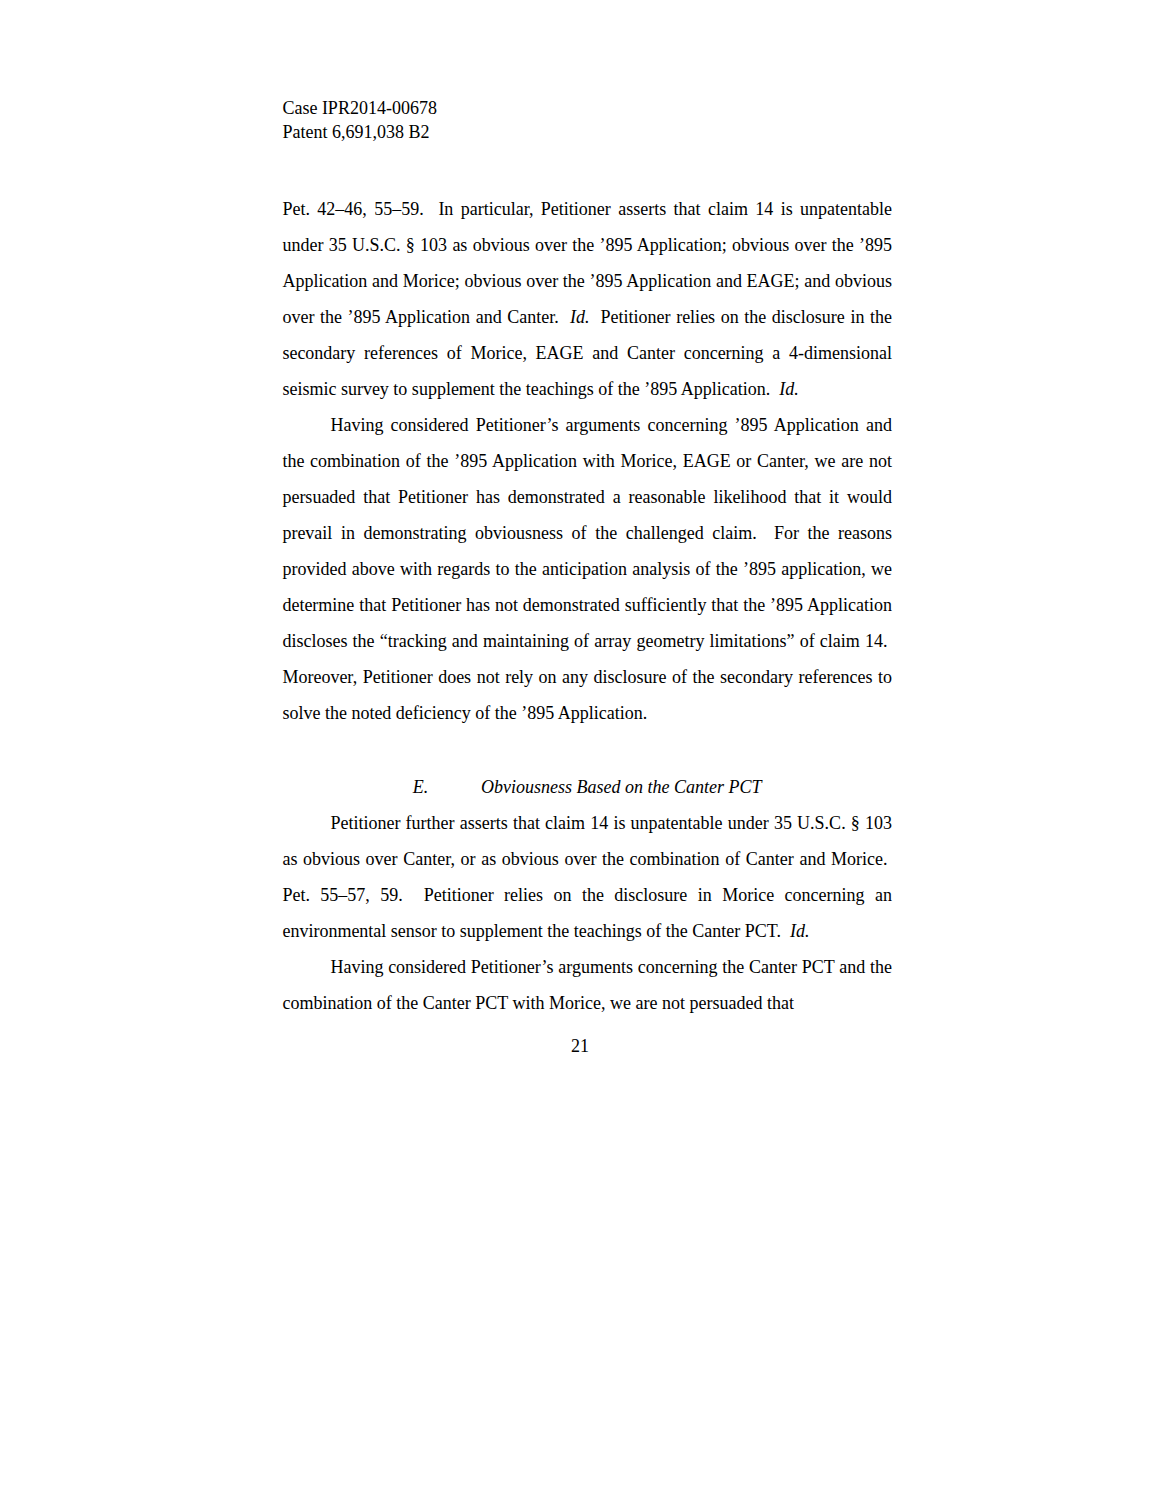Case IPR2014-00678
Patent 6,691,038 B2
Pet. 42–46, 55–59. In particular, Petitioner asserts that claim 14 is unpatentable under 35 U.S.C. § 103 as obvious over the ’895 Application; obvious over the ’895 Application and Morice; obvious over the ’895 Application and EAGE; and obvious over the ’895 Application and Canter. Id. Petitioner relies on the disclosure in the secondary references of Morice, EAGE and Canter concerning a 4-dimensional seismic survey to supplement the teachings of the ’895 Application. Id.
Having considered Petitioner’s arguments concerning ’895 Application and the combination of the ’895 Application with Morice, EAGE or Canter, we are not persuaded that Petitioner has demonstrated a reasonable likelihood that it would prevail in demonstrating obviousness of the challenged claim. For the reasons provided above with regards to the anticipation analysis of the ’895 application, we determine that Petitioner has not demonstrated sufficiently that the ’895 Application discloses the “tracking and maintaining of array geometry limitations” of claim 14. Moreover, Petitioner does not rely on any disclosure of the secondary references to solve the noted deficiency of the ’895 Application.
E. Obviousness Based on the Canter PCT
Petitioner further asserts that claim 14 is unpatentable under 35 U.S.C. § 103 as obvious over Canter, or as obvious over the combination of Canter and Morice. Pet. 55–57, 59. Petitioner relies on the disclosure in Morice concerning an environmental sensor to supplement the teachings of the Canter PCT. Id.
Having considered Petitioner’s arguments concerning the Canter PCT and the combination of the Canter PCT with Morice, we are not persuaded that
21